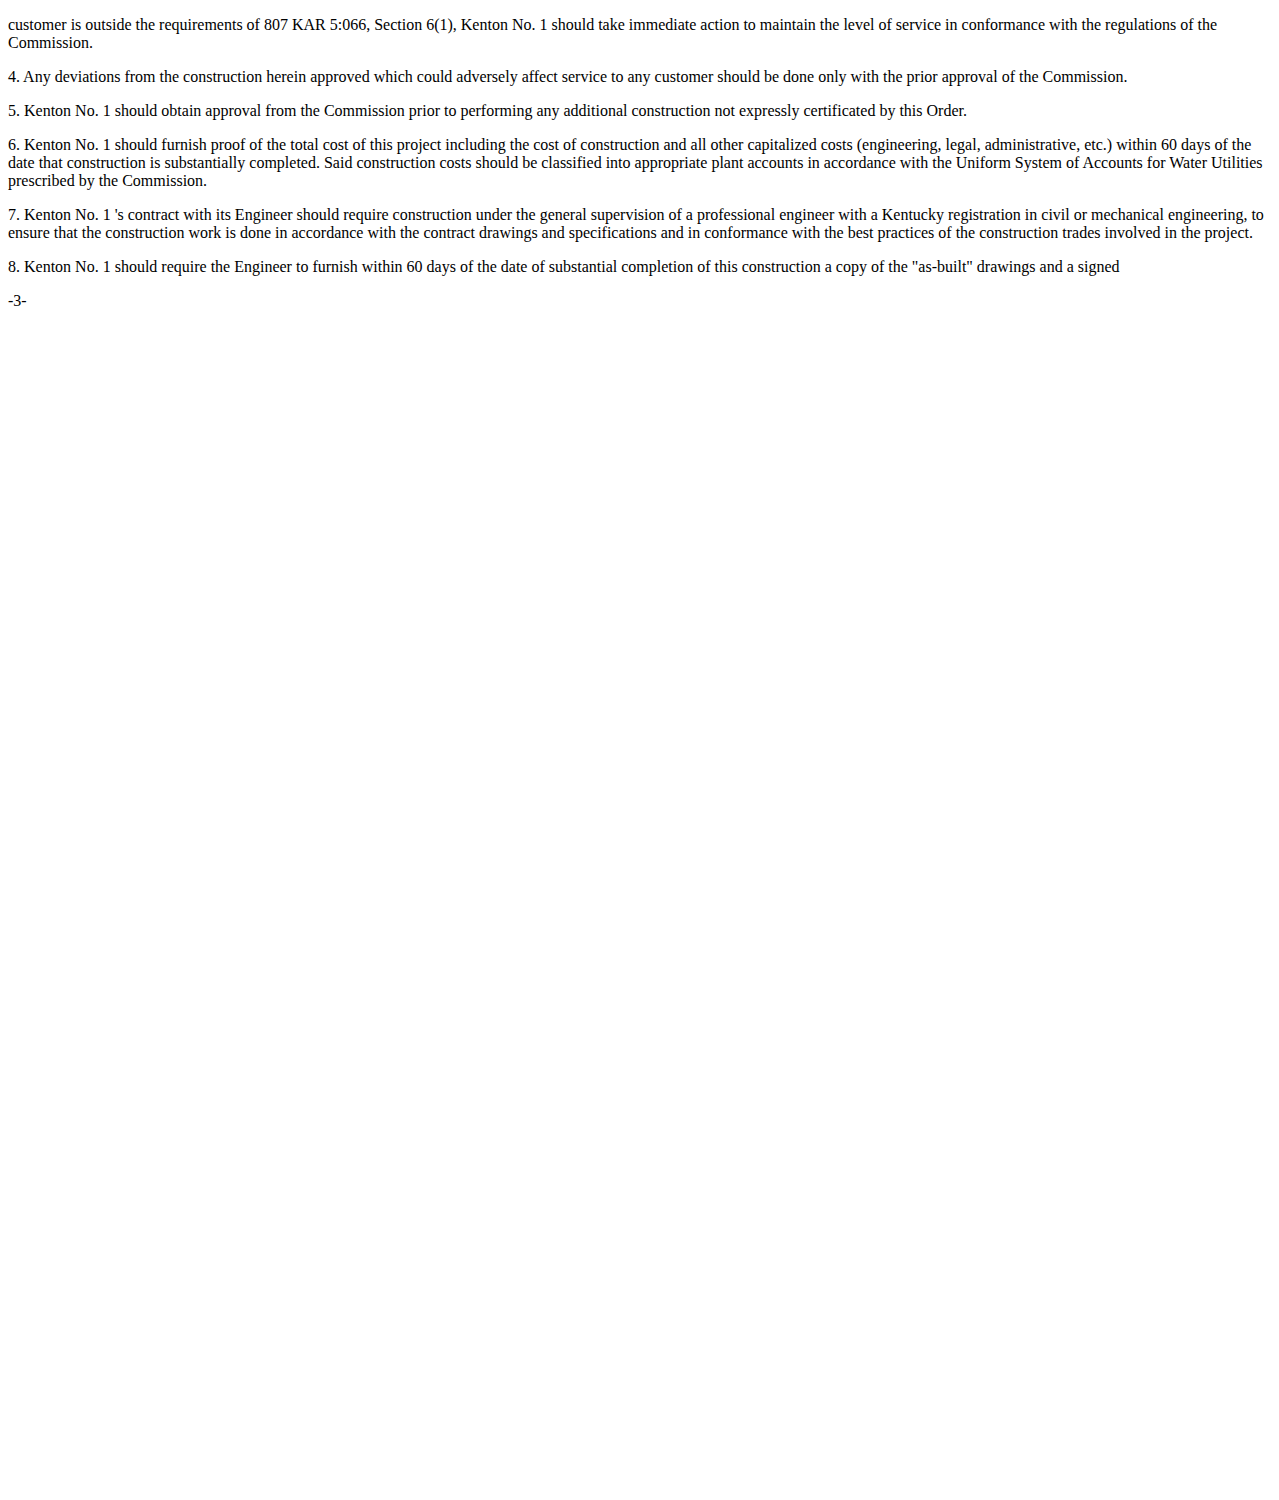customer is outside the requirements of 807 KAR 5:066, Section 6(1), Kenton No. 1 should take immediate action to maintain the level of service in conformance with the regulations of the Commission.
4. Any deviations from the construction herein approved which could adversely affect service to any customer should be done only with the prior approval of the Commission.
5. Kenton No. 1 should obtain approval from the Commission prior to performing any additional construction not expressly certificated by this Order.
6. Kenton No. 1 should furnish proof of the total cost of this project including the cost of construction and all other capitalized costs (engineering, legal, administrative, etc.) within 60 days of the date that construction is substantially completed. Said construction costs should be classified into appropriate plant accounts in accordance with the Uniform System of Accounts for Water Utilities prescribed by the Commission.
7. Kenton No. 1 's contract with its Engineer should require construction under the general supervision of a professional engineer with a Kentucky registration in civil or mechanical engineering, to ensure that the construction work is done in accordance with the contract drawings and specifications and in conformance with the best practices of the construction trades involved in the project.
8. Kenton No. 1 should require the Engineer to furnish within 60 days of the date of substantial completion of this construction a copy of the "as-built" drawings and a signed
-3-